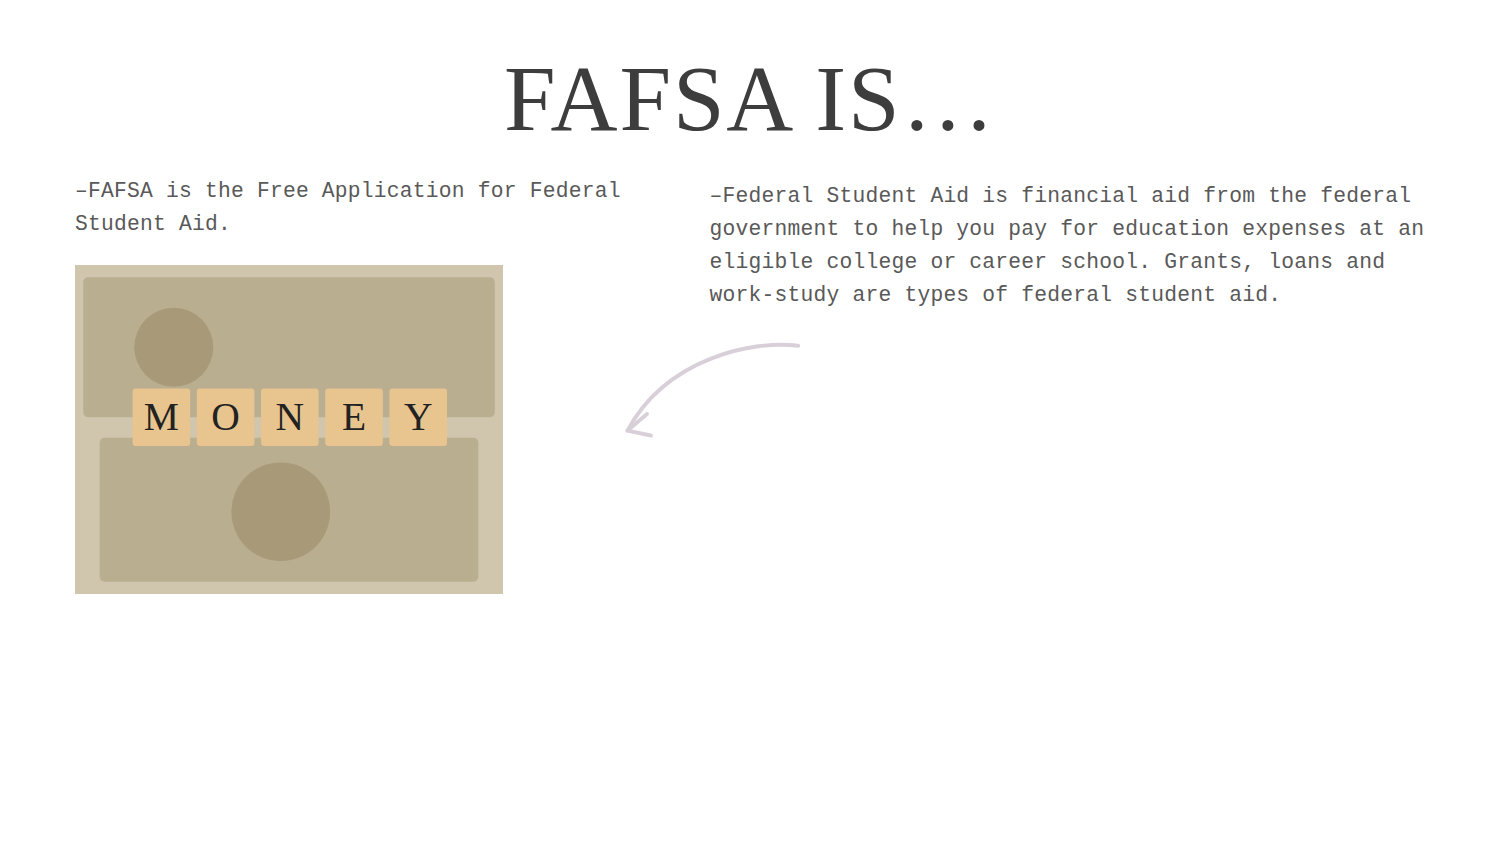FAFSA IS…
–FAFSA is the Free Application for Federal Student Aid.
–Federal Student Aid is financial aid from the federal government to help you pay for education expenses at an eligible college or career school. Grants, loans and work-study are types of federal student aid.